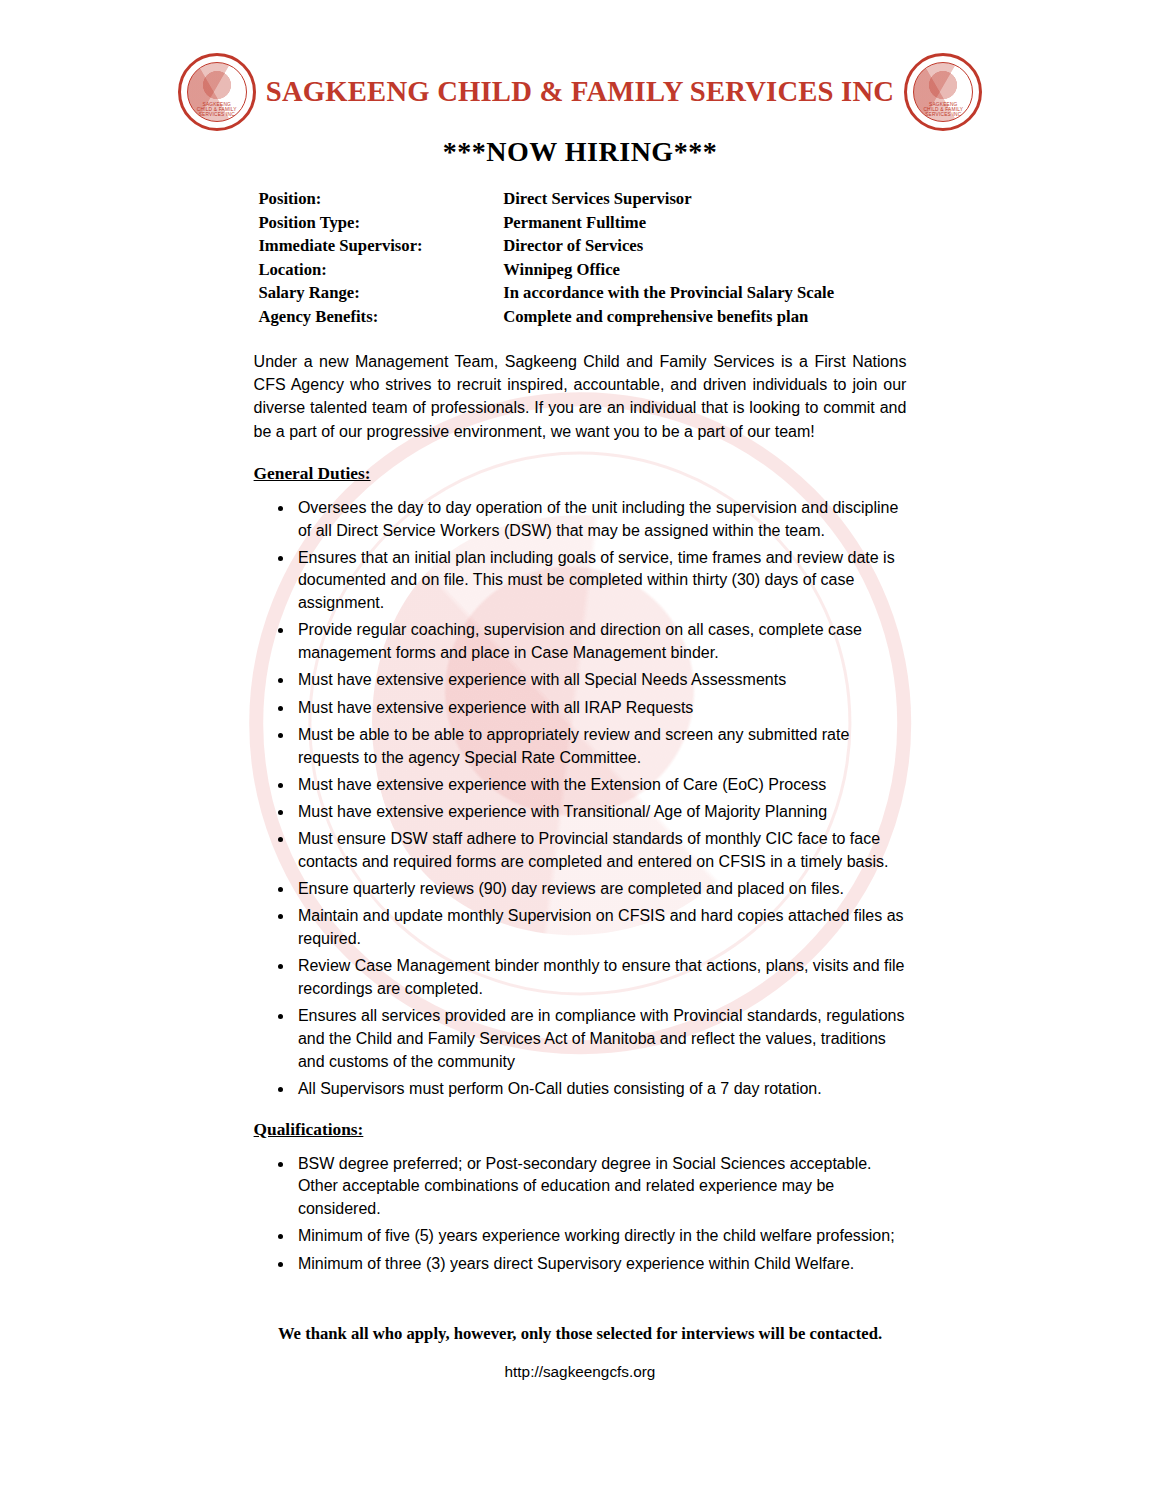SAGKEENG
CHILD & FAMILY
SERVICES INC
SAGKEENG CHILD & FAMILY SERVICES INC
SAGKEENG
CHILD & FAMILY
SERVICES INC
***NOW HIRING***
| Position: | Direct Services Supervisor |
| Position Type: | Permanent Fulltime |
| Immediate Supervisor: | Director of Services |
| Location: | Winnipeg Office |
| Salary Range: | In accordance with the Provincial Salary Scale |
| Agency Benefits: | Complete and comprehensive benefits plan |
Under a new Management Team, Sagkeeng Child and Family Services is a First Nations CFS Agency who strives to recruit inspired, accountable, and driven individuals to join our diverse talented team of professionals. If you are an individual that is looking to commit and be a part of our progressive environment, we want you to be a part of our team!
General Duties:
Oversees the day to day operation of the unit including the supervision and discipline of all Direct Service Workers (DSW) that may be assigned within the team.
Ensures that an initial plan including goals of service, time frames and review date is documented and on file. This must be completed within thirty (30) days of case assignment.
Provide regular coaching, supervision and direction on all cases, complete case management forms and place in Case Management binder.
Must have extensive experience with all Special Needs Assessments
Must have extensive experience with all IRAP Requests
Must be able to be able to appropriately review and screen any submitted rate requests to the agency Special Rate Committee.
Must have extensive experience with the Extension of Care (EoC) Process
Must have extensive experience with Transitional/ Age of Majority Planning
Must ensure DSW staff adhere to Provincial standards of monthly CIC face to face contacts and required forms are completed and entered on CFSIS in a timely basis.
Ensure quarterly reviews (90) day reviews are completed and placed on files.
Maintain and update monthly Supervision on CFSIS and hard copies attached files as required.
Review Case Management binder monthly to ensure that actions, plans, visits and file recordings are completed.
Ensures all services provided are in compliance with Provincial standards, regulations and the Child and Family Services Act of Manitoba and reflect the values, traditions and customs of the community
All Supervisors must perform On-Call duties consisting of a 7 day rotation.
Qualifications:
BSW degree preferred; or Post-secondary degree in Social Sciences acceptable. Other acceptable combinations of education and related experience may be considered.
Minimum of five (5) years experience working directly in the child welfare profession;
Minimum of three (3) years direct Supervisory experience within Child Welfare.
We thank all who apply, however, only those selected for interviews will be contacted.
http://sagkeengcfs.org